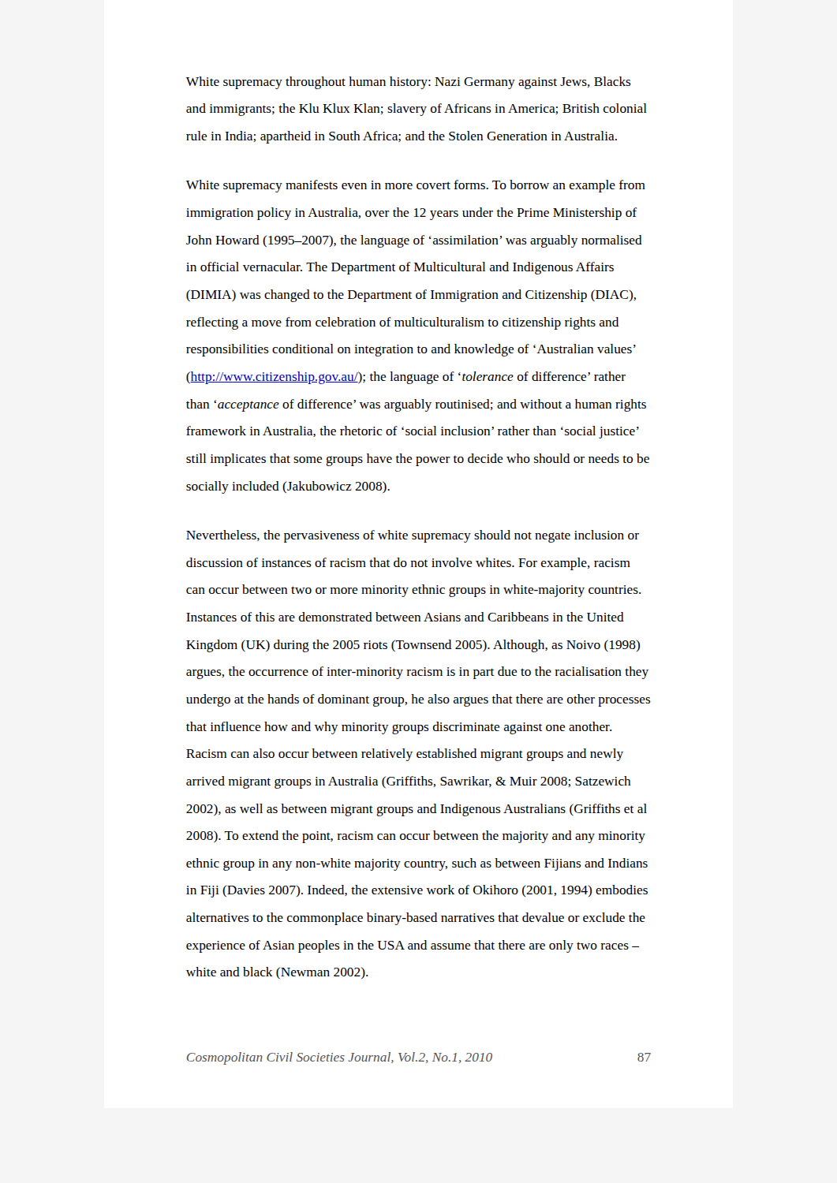White supremacy throughout human history: Nazi Germany against Jews, Blacks and immigrants; the Klu Klux Klan; slavery of Africans in America; British colonial rule in India; apartheid in South Africa; and the Stolen Generation in Australia.
White supremacy manifests even in more covert forms. To borrow an example from immigration policy in Australia, over the 12 years under the Prime Ministership of John Howard (1995–2007), the language of ‘assimilation’ was arguably normalised in official vernacular. The Department of Multicultural and Indigenous Affairs (DIMIA) was changed to the Department of Immigration and Citizenship (DIAC), reflecting a move from celebration of multiculturalism to citizenship rights and responsibilities conditional on integration to and knowledge of ‘Australian values’ (http://www.citizenship.gov.au/); the language of ‘tolerance of difference’ rather than ‘acceptance of difference’ was arguably routinised; and without a human rights framework in Australia, the rhetoric of ‘social inclusion’ rather than ‘social justice’ still implicates that some groups have the power to decide who should or needs to be socially included (Jakubowicz 2008).
Nevertheless, the pervasiveness of white supremacy should not negate inclusion or discussion of instances of racism that do not involve whites. For example, racism can occur between two or more minority ethnic groups in white-majority countries. Instances of this are demonstrated between Asians and Caribbeans in the United Kingdom (UK) during the 2005 riots (Townsend 2005). Although, as Noivo (1998) argues, the occurrence of inter-minority racism is in part due to the racialisation they undergo at the hands of dominant group, he also argues that there are other processes that influence how and why minority groups discriminate against one another. Racism can also occur between relatively established migrant groups and newly arrived migrant groups in Australia (Griffiths, Sawrikar, & Muir 2008; Satzewich 2002), as well as between migrant groups and Indigenous Australians (Griffiths et al 2008). To extend the point, racism can occur between the majority and any minority ethnic group in any non-white majority country, such as between Fijians and Indians in Fiji (Davies 2007). Indeed, the extensive work of Okihoro (2001, 1994) embodies alternatives to the commonplace binary-based narratives that devalue or exclude the experience of Asian peoples in the USA and assume that there are only two races – white and black (Newman 2002).
Cosmopolitan Civil Societies Journal, Vol.2, No.1, 2010 87